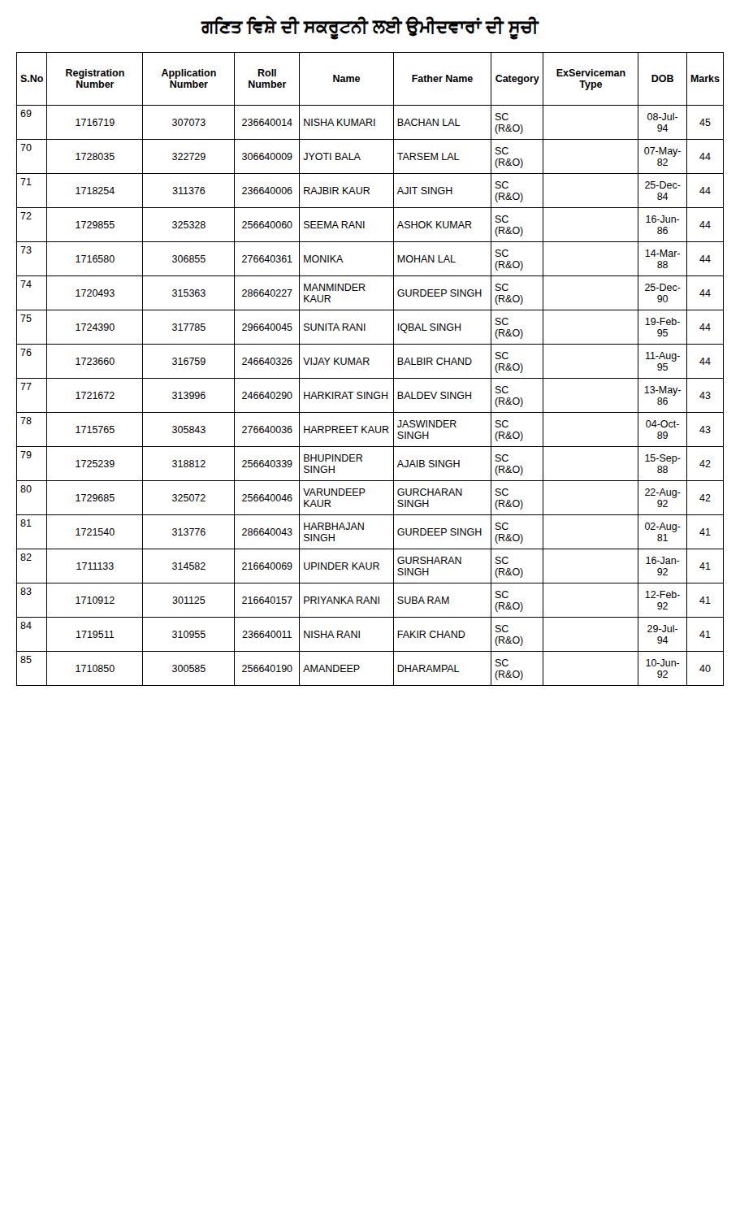ਗਣਿਤ ਵਿਸ਼ੇ ਦੀ ਸਕਰੂਟਨੀ ਲਈ ਉਮੀਦਵਾਰਾਂ ਦੀ ਸੂਚੀ
| S.No | Registration Number | Application Number | Roll Number | Name | Father Name | Category | ExServiceman Type | DOB | Marks |
| --- | --- | --- | --- | --- | --- | --- | --- | --- | --- |
| 69 | 1716719 | 307073 | 236640014 | NISHA KUMARI | BACHAN LAL | SC (R&O) | | 08-Jul-94 | 45 |
| 70 | 1728035 | 322729 | 306640009 | JYOTI BALA | TARSEM LAL | SC (R&O) | | 07-May-82 | 44 |
| 71 | 1718254 | 311376 | 236640006 | RAJBIR KAUR | AJIT SINGH | SC (R&O) | | 25-Dec-84 | 44 |
| 72 | 1729855 | 325328 | 256640060 | SEEMA RANI | ASHOK KUMAR | SC (R&O) | | 16-Jun-86 | 44 |
| 73 | 1716580 | 306855 | 276640361 | MONIKA | MOHAN LAL | SC (R&O) | | 14-Mar-88 | 44 |
| 74 | 1720493 | 315363 | 286640227 | MANMINDER KAUR | GURDEEP SINGH | SC (R&O) | | 25-Dec-90 | 44 |
| 75 | 1724390 | 317785 | 296640045 | SUNITA RANI | IQBAL SINGH | SC (R&O) | | 19-Feb-95 | 44 |
| 76 | 1723660 | 316759 | 246640326 | VIJAY KUMAR | BALBIR CHAND | SC (R&O) | | 11-Aug-95 | 44 |
| 77 | 1721672 | 313996 | 246640290 | HARKIRAT SINGH | BALDEV SINGH | SC (R&O) | | 13-May-86 | 43 |
| 78 | 1715765 | 305843 | 276640036 | HARPREET KAUR | JASWINDER SINGH | SC (R&O) | | 04-Oct-89 | 43 |
| 79 | 1725239 | 318812 | 256640339 | BHUPINDER SINGH | AJAIB SINGH | SC (R&O) | | 15-Sep-88 | 42 |
| 80 | 1729685 | 325072 | 256640046 | VARUNDEEP KAUR | GURCHARAN SINGH | SC (R&O) | | 22-Aug-92 | 42 |
| 81 | 1721540 | 313776 | 286640043 | HARBHAJAN SINGH | GURDEEP SINGH | SC (R&O) | | 02-Aug-81 | 41 |
| 82 | 1711133 | 314582 | 216640069 | UPINDER KAUR | GURSHARAN SINGH | SC (R&O) | | 16-Jan-92 | 41 |
| 83 | 1710912 | 301125 | 216640157 | PRIYANKA RANI | SUBA RAM | SC (R&O) | | 12-Feb-92 | 41 |
| 84 | 1719511 | 310955 | 236640011 | NISHA RANI | FAKIR CHAND | SC (R&O) | | 29-Jul-94 | 41 |
| 85 | 1710850 | 300585 | 256640190 | AMANDEEP | DHARAMPAL | SC (R&O) | | 10-Jun-92 | 40 |